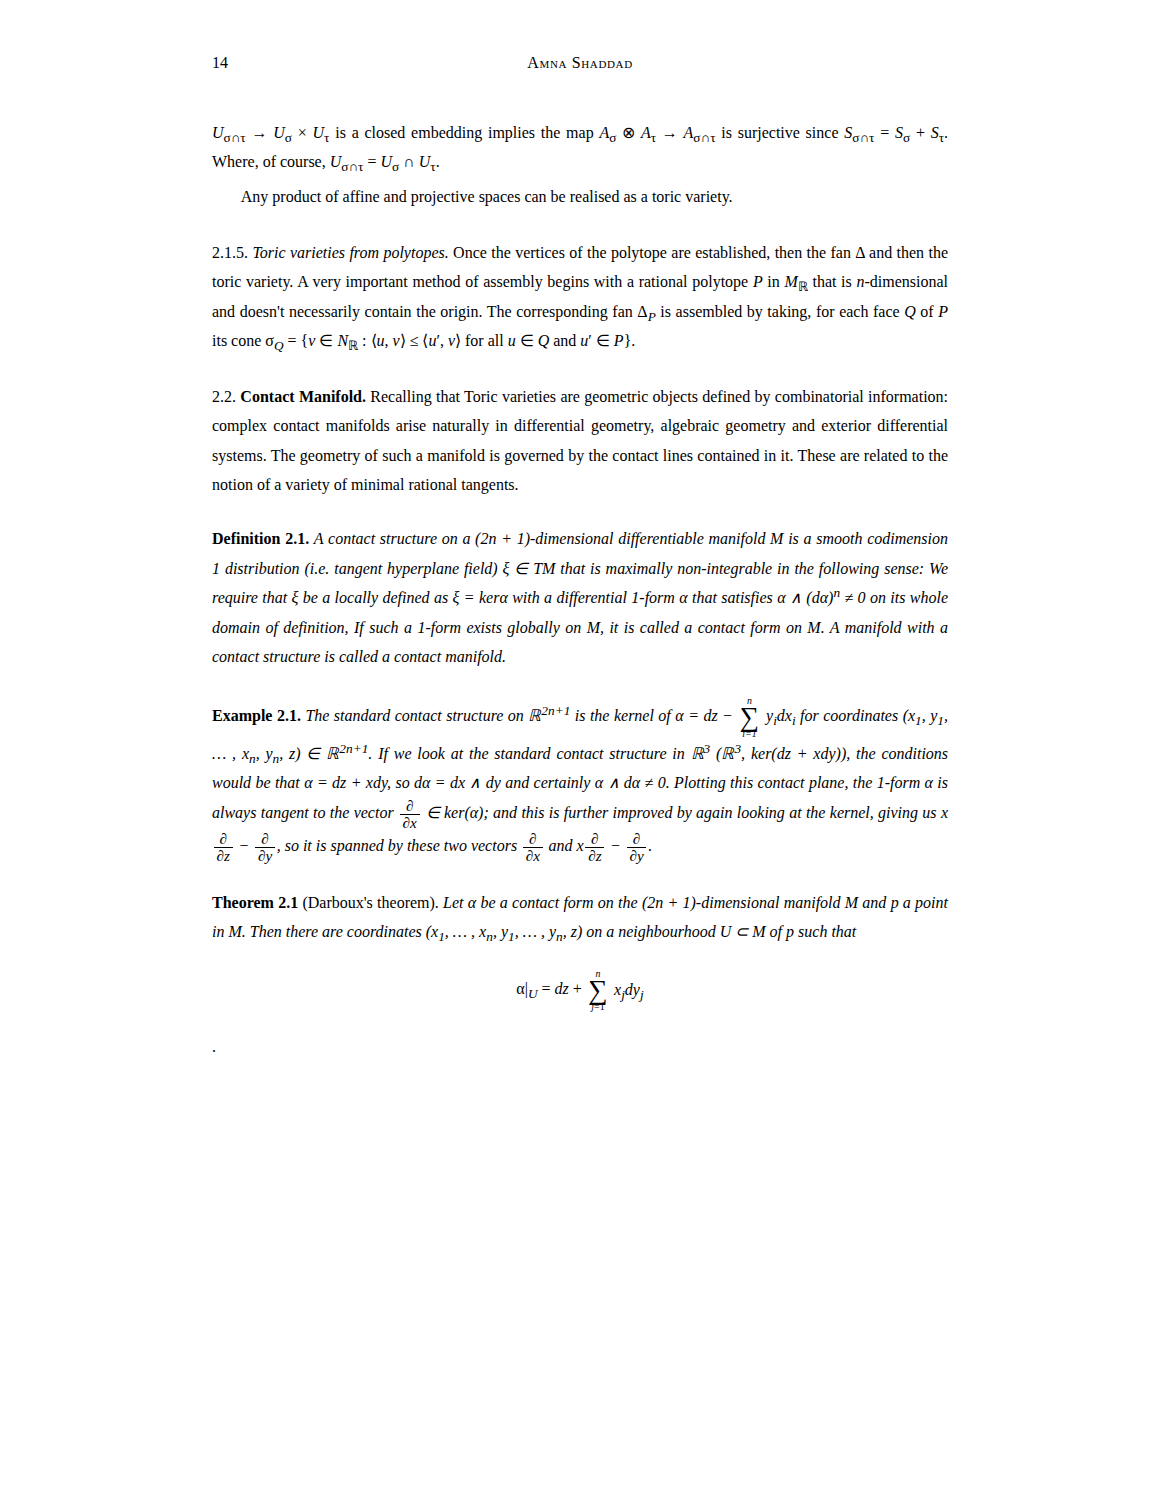14 Amna Shaddad
Uσ∩τ → Uσ × Uτ is a closed embedding implies the map Aσ ⊗ Aτ → Aσ∩τ is surjective since Sσ∩τ = Sσ + Sτ. Where, of course, Uσ∩τ = Uσ ∩ Uτ.
Any product of affine and projective spaces can be realised as a toric variety.
2.1.5. Toric varieties from polytopes. Once the vertices of the polytope are established, then the fan Δ and then the toric variety. A very important method of assembly begins with a rational polytope P in Mℝ that is n-dimensional and doesn't necessarily contain the origin. The corresponding fan ΔP is assembled by taking, for each face Q of P its cone σQ = {v ∈ Nℝ : ⟨u, v⟩ ≤ ⟨u′, v⟩ for all u ∈ Q and u′ ∈ P}.
2.2. Contact Manifold. Recalling that Toric varieties are geometric objects defined by combinatorial information: complex contact manifolds arise naturally in differential geometry, algebraic geometry and exterior differential systems. The geometry of such a manifold is governed by the contact lines contained in it. These are related to the notion of a variety of minimal rational tangents.
Definition 2.1. A contact structure on a (2n + 1)-dimensional differentiable manifold M is a smooth codimension 1 distribution (i.e. tangent hyperplane field) ξ ∈ TM that is maximally non-integrable in the following sense: We require that ξ be a locally defined as ξ = kerα with a differential 1-form α that satisfies α ∧ (dα)n ≠ 0 on its whole domain of definition, If such a 1-form exists globally on M, it is called a contact form on M. A manifold with a contact structure is called a contact manifold.
Example 2.1. The standard contact structure on ℝ2n+1 is the kernel of α = dz − n∑i=1 yidxi for coordinates (x1, y1, … , xn, yn, z) ∈ ℝ2n+1. If we look at the standard contact structure in ℝ3 (ℝ3, ker(dz + xdy)), the conditions would be that α = dz + xdy, so dα = dx ∧ dy and certainly α ∧ dα ≠ 0. Plotting this contact plane, the 1-form α is always tangent to the vector ∂∂x ∈ ker(α); and this is further improved by again looking at the kernel, giving us x∂∂z − ∂∂y, so it is spanned by these two vectors ∂∂x and x∂∂z − ∂∂y.
Theorem 2.1 (Darboux's theorem). Let α be a contact form on the (2n + 1)-dimensional manifold M and p a point in M. Then there are coordinates (x1, … , xn, y1, … , yn, z) on a neighbourhood U ⊂ M of p such that
α|U = dz + n∑j=1 xjdyj
.